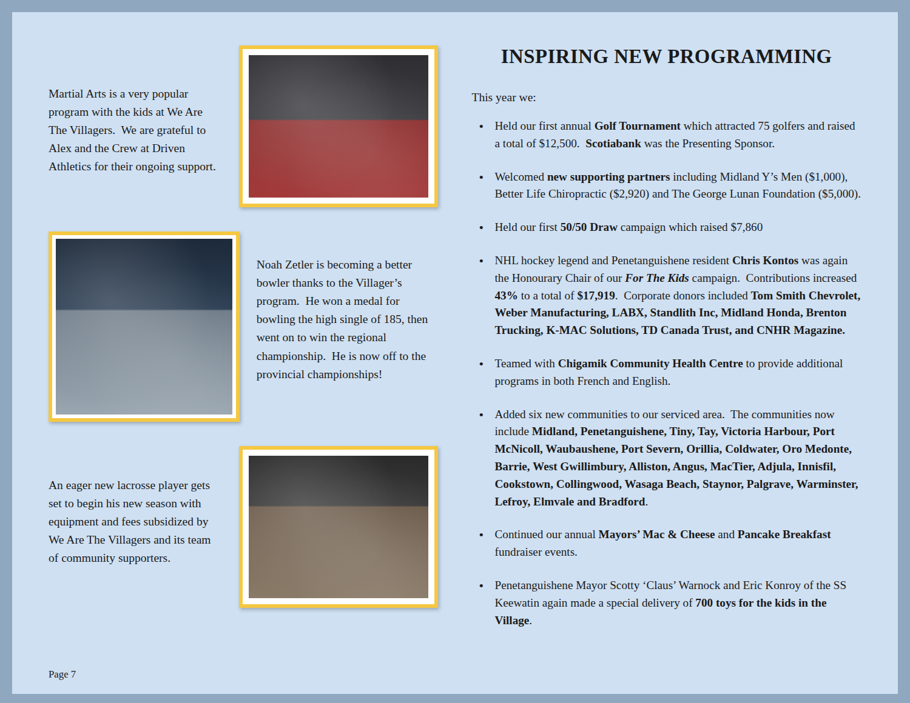Martial Arts is a very popular program with the kids at We Are The Villagers. We are grateful to Alex and the Crew at Driven Athletics for their ongoing support.
Noah Zetler is becoming a better bowler thanks to the Villager’s program. He won a medal for bowling the high single of 185, then went on to win the regional championship. He is now off to the provincial championships!
An eager new lacrosse player gets set to begin his new season with equipment and fees subsidized by We Are The Villagers and its team of community supporters.
INSPIRING NEW PROGRAMMING
This year we:
Held our first annual Golf Tournament which attracted 75 golfers and raised a total of $12,500. Scotiabank was the Presenting Sponsor.
Welcomed new supporting partners including Midland Y’s Men ($1,000), Better Life Chiropractic ($2,920) and The George Lunan Foundation ($5,000).
Held our first 50/50 Draw campaign which raised $7,860
NHL hockey legend and Penetanguishene resident Chris Kontos was again the Honourary Chair of our For The Kids campaign. Contributions increased 43% to a total of $17,919. Corporate donors included Tom Smith Chevrolet, Weber Manufacturing, LABX, Standlith Inc, Midland Honda, Brenton Trucking, K-MAC Solutions, TD Canada Trust, and CNHR Magazine.
Teamed with Chigamik Community Health Centre to provide additional programs in both French and English.
Added six new communities to our serviced area. The communities now include Midland, Penetanguishene, Tiny, Tay, Victoria Harbour, Port McNicoll, Waubaushene, Port Severn, Orillia, Coldwater, Oro Medonte, Barrie, West Gwillimbury, Alliston, Angus, MacTier, Adjula, Innisfil, Cookstown, Collingwood, Wasaga Beach, Staynor, Palgrave, Warminster, Lefroy, Elmvale and Bradford.
Continued our annual Mayors’ Mac & Cheese and Pancake Breakfast fundraiser events.
Penetanguishene Mayor Scotty ‘Claus’ Warnock and Eric Konroy of the SS Keewatin again made a special delivery of 700 toys for the kids in the Village.
Page 7